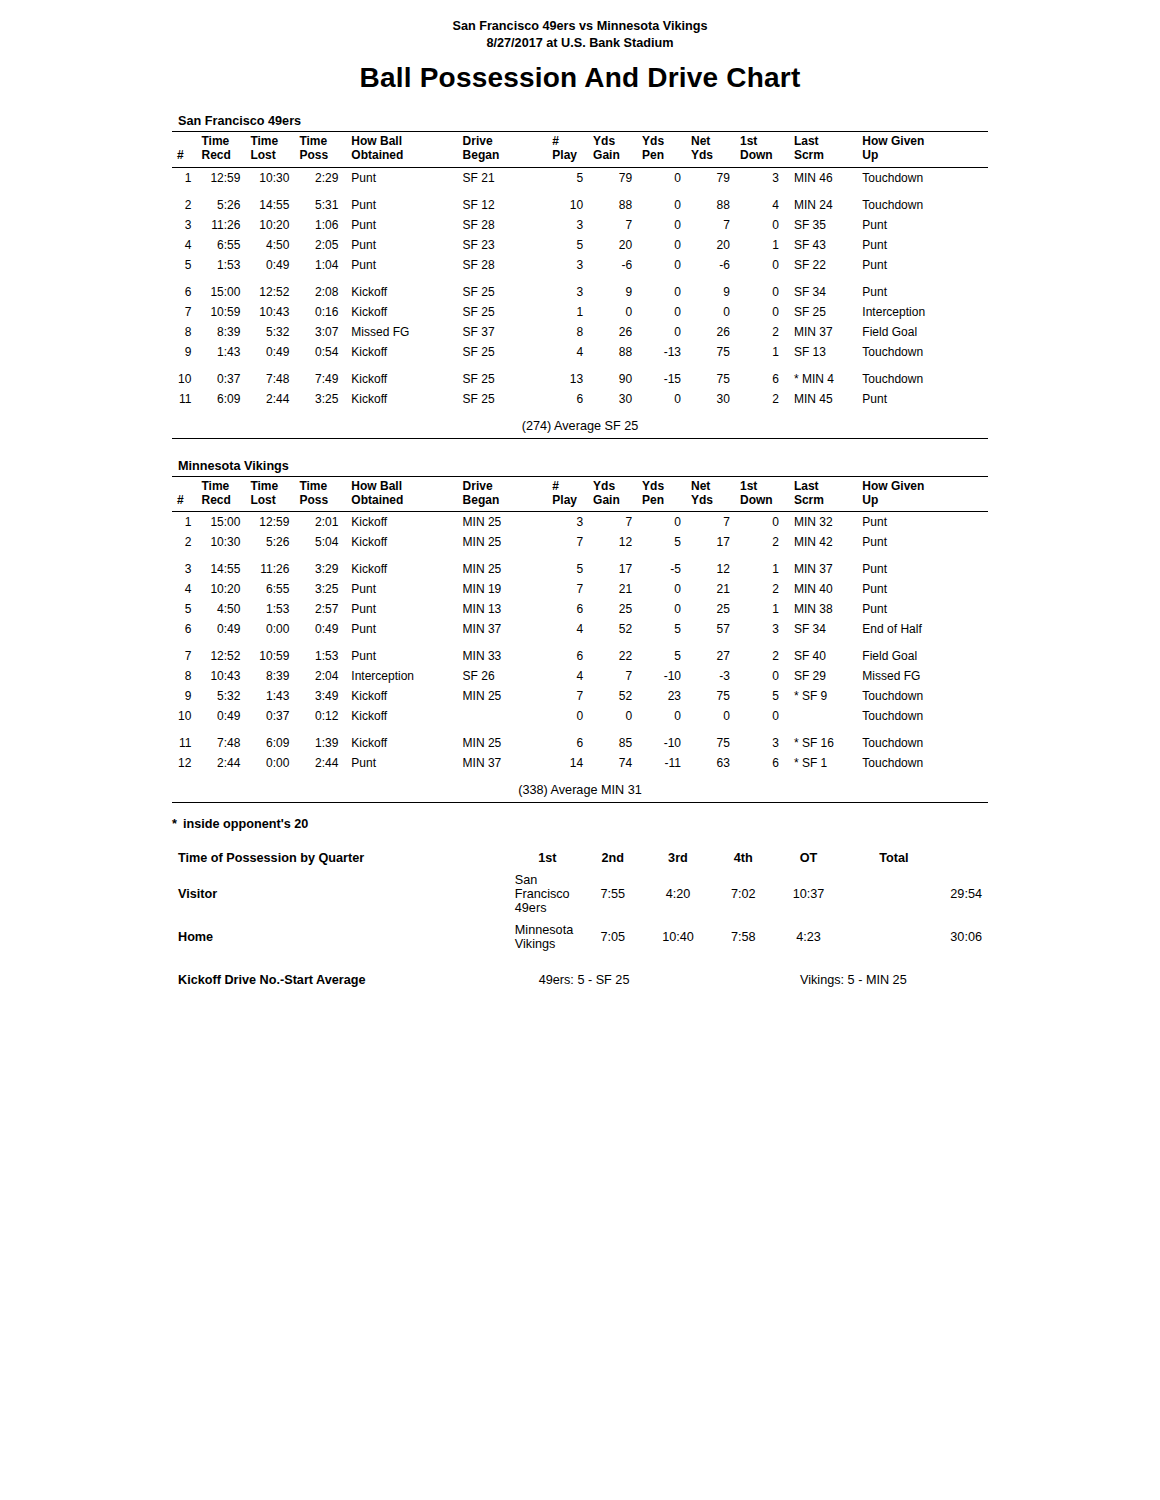San Francisco 49ers vs Minnesota Vikings
8/27/2017 at U.S. Bank Stadium
Ball Possession And Drive Chart
San Francisco 49ers
| # | Time Recd | Time Lost | Time Poss | How Ball Obtained | Drive Began | # Play | Yds Gain | Yds Pen | Net Yds | 1st Down | Last Scrm | How Given Up |
| --- | --- | --- | --- | --- | --- | --- | --- | --- | --- | --- | --- | --- |
| 1 | 12:59 | 10:30 | 2:29 | Punt | SF 21 | 5 | 79 | 0 | 79 | 3 | MIN 46 | Touchdown |
| 2 | 5:26 | 14:55 | 5:31 | Punt | SF 12 | 10 | 88 | 0 | 88 | 4 | MIN 24 | Touchdown |
| 3 | 11:26 | 10:20 | 1:06 | Punt | SF 28 | 3 | 7 | 0 | 7 | 0 | SF 35 | Punt |
| 4 | 6:55 | 4:50 | 2:05 | Punt | SF 23 | 5 | 20 | 0 | 20 | 1 | SF 43 | Punt |
| 5 | 1:53 | 0:49 | 1:04 | Punt | SF 28 | 3 | -6 | 0 | -6 | 0 | SF 22 | Punt |
| 6 | 15:00 | 12:52 | 2:08 | Kickoff | SF 25 | 3 | 9 | 0 | 9 | 0 | SF 34 | Punt |
| 7 | 10:59 | 10:43 | 0:16 | Kickoff | SF 25 | 1 | 0 | 0 | 0 | 0 | SF 25 | Interception |
| 8 | 8:39 | 5:32 | 3:07 | Missed FG | SF 37 | 8 | 26 | 0 | 26 | 2 | MIN 37 | Field Goal |
| 9 | 1:43 | 0:49 | 0:54 | Kickoff | SF 25 | 4 | 88 | -13 | 75 | 1 | SF 13 | Touchdown |
| 10 | 0:37 | 7:48 | 7:49 | Kickoff | SF 25 | 13 | 90 | -15 | 75 | 6 | * MIN 4 | Touchdown |
| 11 | 6:09 | 2:44 | 3:25 | Kickoff | SF 25 | 6 | 30 | 0 | 30 | 2 | MIN 45 | Punt |
(274) Average SF 25
Minnesota Vikings
| # | Time Recd | Time Lost | Time Poss | How Ball Obtained | Drive Began | # Play | Yds Gain | Yds Pen | Net Yds | 1st Down | Last Scrm | How Given Up |
| --- | --- | --- | --- | --- | --- | --- | --- | --- | --- | --- | --- | --- |
| 1 | 15:00 | 12:59 | 2:01 | Kickoff | MIN 25 | 3 | 7 | 0 | 7 | 0 | MIN 32 | Punt |
| 2 | 10:30 | 5:26 | 5:04 | Kickoff | MIN 25 | 7 | 12 | 5 | 17 | 2 | MIN 42 | Punt |
| 3 | 14:55 | 11:26 | 3:29 | Kickoff | MIN 25 | 5 | 17 | -5 | 12 | 1 | MIN 37 | Punt |
| 4 | 10:20 | 6:55 | 3:25 | Punt | MIN 19 | 7 | 21 | 0 | 21 | 2 | MIN 40 | Punt |
| 5 | 4:50 | 1:53 | 2:57 | Punt | MIN 13 | 6 | 25 | 0 | 25 | 1 | MIN 38 | Punt |
| 6 | 0:49 | 0:00 | 0:49 | Punt | MIN 37 | 4 | 52 | 5 | 57 | 3 | SF 34 | End of Half |
| 7 | 12:52 | 10:59 | 1:53 | Punt | MIN 33 | 6 | 22 | 5 | 27 | 2 | SF 40 | Field Goal |
| 8 | 10:43 | 8:39 | 2:04 | Interception | SF 26 | 4 | 7 | -10 | -3 | 0 | SF 29 | Missed FG |
| 9 | 5:32 | 1:43 | 3:49 | Kickoff | MIN 25 | 7 | 52 | 23 | 75 | 5 | * SF 9 | Touchdown |
| 10 | 0:49 | 0:37 | 0:12 | Kickoff | | 0 | 0 | 0 | 0 | 0 | | Touchdown |
| 11 | 7:48 | 6:09 | 1:39 | Kickoff | MIN 25 | 6 | 85 | -10 | 75 | 3 | * SF 16 | Touchdown |
| 12 | 2:44 | 0:00 | 2:44 | Punt | MIN 37 | 14 | 74 | -11 | 63 | 6 | * SF 1 | Touchdown |
(338) Average MIN 31
*inside opponent's 20
| Time of Possession by Quarter | 1st | 2nd | 3rd | 4th | OT | Total |
| --- | --- | --- | --- | --- | --- | --- |
| Visitor | San Francisco 49ers | 7:55 | 4:20 | 7:02 | 10:37 | | 29:54 |
| Home | Minnesota Vikings | 7:05 | 10:40 | 7:58 | 4:23 | | 30:06 |
| Kickoff Drive No.-Start Average | 49ers: 5 - SF 25 | Vikings: 5 - MIN 25 |